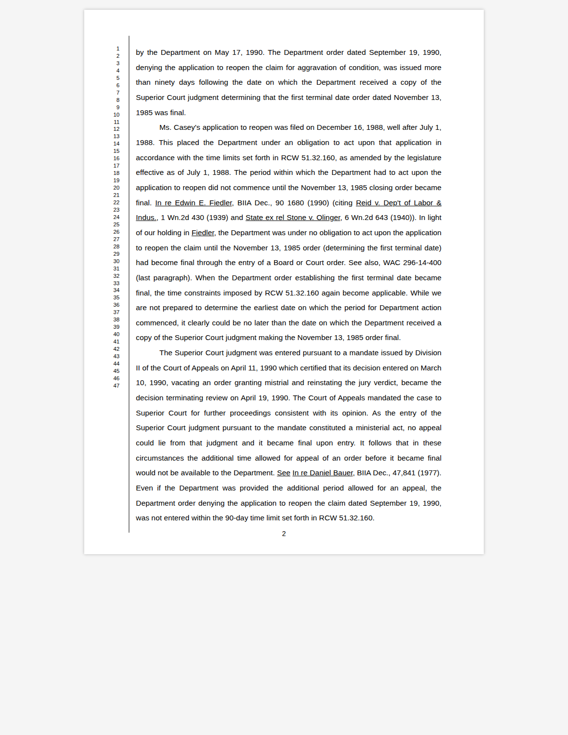1
2
3
4
5
6
7
8
9
10
11
12
13
14
15
16
17
18
19
20
21
22
23
24
25
26
27
28
29
30
31
32
33
34
35
36
37
38
39
40
41
42
43
44
45
46
47
by the Department on May 17, 1990. The Department order dated September 19, 1990, denying the application to reopen the claim for aggravation of condition, was issued more than ninety days following the date on which the Department received a copy of the Superior Court judgment determining that the first terminal date order dated November 13, 1985 was final.
Ms. Casey's application to reopen was filed on December 16, 1988, well after July 1, 1988. This placed the Department under an obligation to act upon that application in accordance with the time limits set forth in RCW 51.32.160, as amended by the legislature effective as of July 1, 1988. The period within which the Department had to act upon the application to reopen did not commence until the November 13, 1985 closing order became final. In re Edwin E. Fiedler, BIIA Dec., 90 1680 (1990) (citing Reid v. Dep't of Labor & Indus., 1 Wn.2d 430 (1939) and State ex rel Stone v. Olinger, 6 Wn.2d 643 (1940)). In light of our holding in Fiedler, the Department was under no obligation to act upon the application to reopen the claim until the November 13, 1985 order (determining the first terminal date) had become final through the entry of a Board or Court order. See also, WAC 296-14-400 (last paragraph). When the Department order establishing the first terminal date became final, the time constraints imposed by RCW 51.32.160 again become applicable. While we are not prepared to determine the earliest date on which the period for Department action commenced, it clearly could be no later than the date on which the Department received a copy of the Superior Court judgment making the November 13, 1985 order final.
The Superior Court judgment was entered pursuant to a mandate issued by Division II of the Court of Appeals on April 11, 1990 which certified that its decision entered on March 10, 1990, vacating an order granting mistrial and reinstating the jury verdict, became the decision terminating review on April 19, 1990. The Court of Appeals mandated the case to Superior Court for further proceedings consistent with its opinion. As the entry of the Superior Court judgment pursuant to the mandate constituted a ministerial act, no appeal could lie from that judgment and it became final upon entry. It follows that in these circumstances the additional time allowed for appeal of an order before it became final would not be available to the Department. See In re Daniel Bauer, BIIA Dec., 47,841 (1977). Even if the Department was provided the additional period allowed for an appeal, the Department order denying the application to reopen the claim dated September 19, 1990, was not entered within the 90-day time limit set forth in RCW 51.32.160.
2